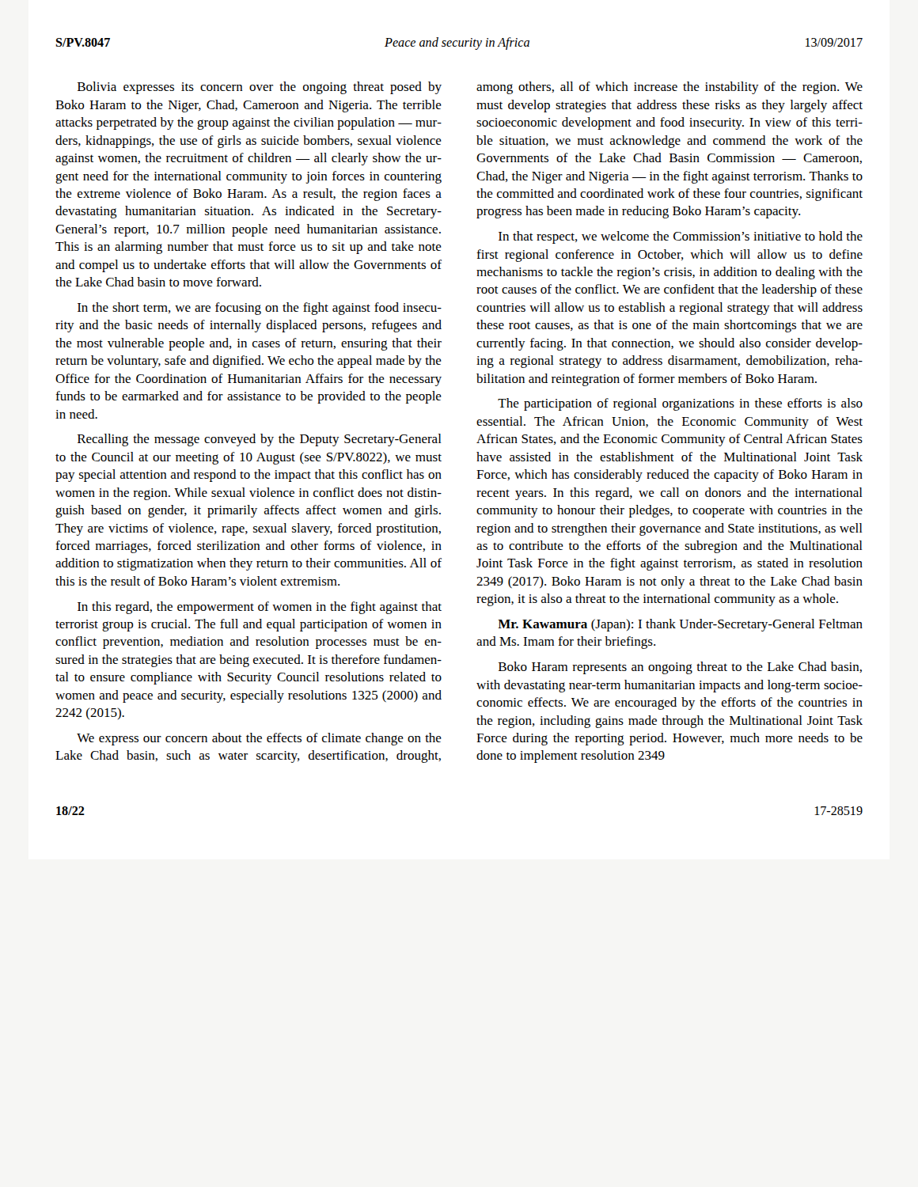S/PV.8047 Peace and security in Africa 13/09/2017
Bolivia expresses its concern over the ongoing threat posed by Boko Haram to the Niger, Chad, Cameroon and Nigeria. The terrible attacks perpetrated by the group against the civilian population — murders, kidnappings, the use of girls as suicide bombers, sexual violence against women, the recruitment of children — all clearly show the urgent need for the international community to join forces in countering the extreme violence of Boko Haram. As a result, the region faces a devastating humanitarian situation. As indicated in the Secretary-General’s report, 10.7 million people need humanitarian assistance. This is an alarming number that must force us to sit up and take note and compel us to undertake efforts that will allow the Governments of the Lake Chad basin to move forward.
In the short term, we are focusing on the fight against food insecurity and the basic needs of internally displaced persons, refugees and the most vulnerable people and, in cases of return, ensuring that their return be voluntary, safe and dignified. We echo the appeal made by the Office for the Coordination of Humanitarian Affairs for the necessary funds to be earmarked and for assistance to be provided to the people in need.
Recalling the message conveyed by the Deputy Secretary-General to the Council at our meeting of 10 August (see S/PV.8022), we must pay special attention and respond to the impact that this conflict has on women in the region. While sexual violence in conflict does not distinguish based on gender, it primarily affects affect women and girls. They are victims of violence, rape, sexual slavery, forced prostitution, forced marriages, forced sterilization and other forms of violence, in addition to stigmatization when they return to their communities. All of this is the result of Boko Haram’s violent extremism.
In this regard, the empowerment of women in the fight against that terrorist group is crucial. The full and equal participation of women in conflict prevention, mediation and resolution processes must be ensured in the strategies that are being executed. It is therefore fundamental to ensure compliance with Security Council resolutions related to women and peace and security, especially resolutions 1325 (2000) and 2242 (2015).
We express our concern about the effects of climate change on the Lake Chad basin, such as water scarcity, desertification, drought, among others, all of which increase the instability of the region. We must develop strategies that address these risks as they largely affect socioeconomic development and food insecurity. In view of this terrible situation, we must acknowledge and commend the work of the Governments of the Lake Chad Basin Commission — Cameroon, Chad, the Niger and Nigeria — in the fight against terrorism. Thanks to the committed and coordinated work of these four countries, significant progress has been made in reducing Boko Haram’s capacity.
In that respect, we welcome the Commission’s initiative to hold the first regional conference in October, which will allow us to define mechanisms to tackle the region’s crisis, in addition to dealing with the root causes of the conflict. We are confident that the leadership of these countries will allow us to establish a regional strategy that will address these root causes, as that is one of the main shortcomings that we are currently facing. In that connection, we should also consider developing a regional strategy to address disarmament, demobilization, rehabilitation and reintegration of former members of Boko Haram.
The participation of regional organizations in these efforts is also essential. The African Union, the Economic Community of West African States, and the Economic Community of Central African States have assisted in the establishment of the Multinational Joint Task Force, which has considerably reduced the capacity of Boko Haram in recent years. In this regard, we call on donors and the international community to honour their pledges, to cooperate with countries in the region and to strengthen their governance and State institutions, as well as to contribute to the efforts of the subregion and the Multinational Joint Task Force in the fight against terrorism, as stated in resolution 2349 (2017). Boko Haram is not only a threat to the Lake Chad basin region, it is also a threat to the international community as a whole.
Mr. Kawamura (Japan): I thank Under-Secretary-General Feltman and Ms. Imam for their briefings.
Boko Haram represents an ongoing threat to the Lake Chad basin, with devastating near-term humanitarian impacts and long-term socioeconomic effects. We are encouraged by the efforts of the countries in the region, including gains made through the Multinational Joint Task Force during the reporting period. However, much more needs to be done to implement resolution 2349
18/22 17-28519